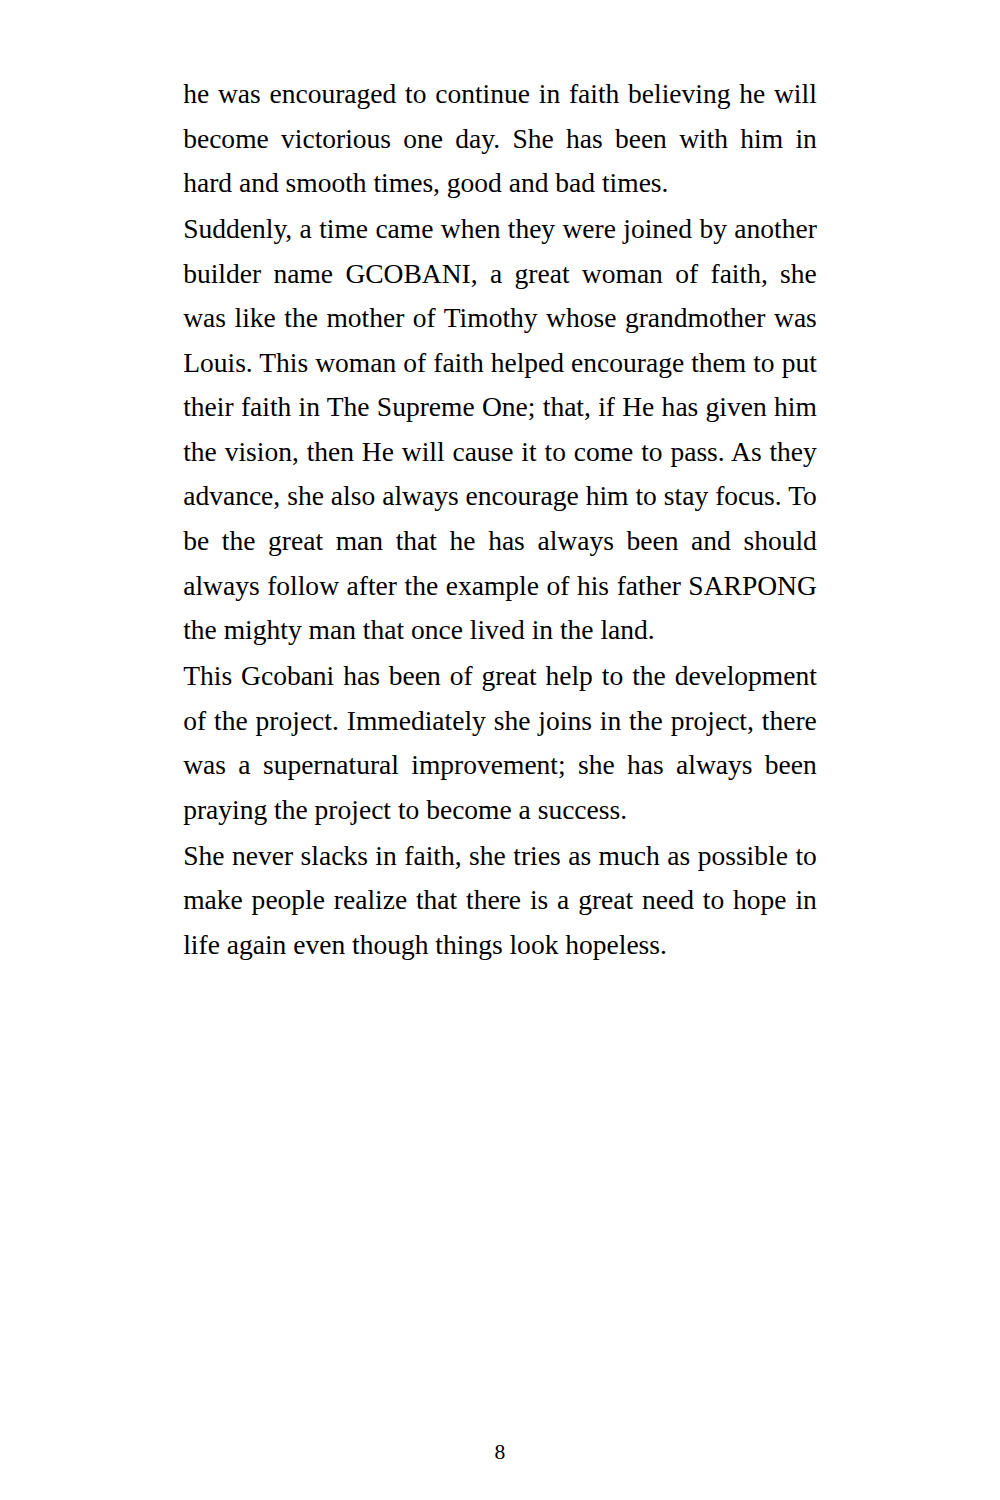he was encouraged to continue in faith believing he will become victorious one day. She has been with him in hard and smooth times, good and bad times.
Suddenly, a time came when they were joined by another builder name GCOBANI, a great woman of faith, she was like the mother of Timothy whose grandmother was Louis. This woman of faith helped encourage them to put their faith in The Supreme One; that, if He has given him the vision, then He will cause it to come to pass. As they advance, she also always encourage him to stay focus. To be the great man that he has always been and should always follow after the example of his father SARPONG the mighty man that once lived in the land.
This Gcobani has been of great help to the development of the project. Immediately she joins in the project, there was a supernatural improvement; she has always been praying the project to become a success.
She never slacks in faith, she tries as much as possible to make people realize that there is a great need to hope in life again even though things look hopeless.
8